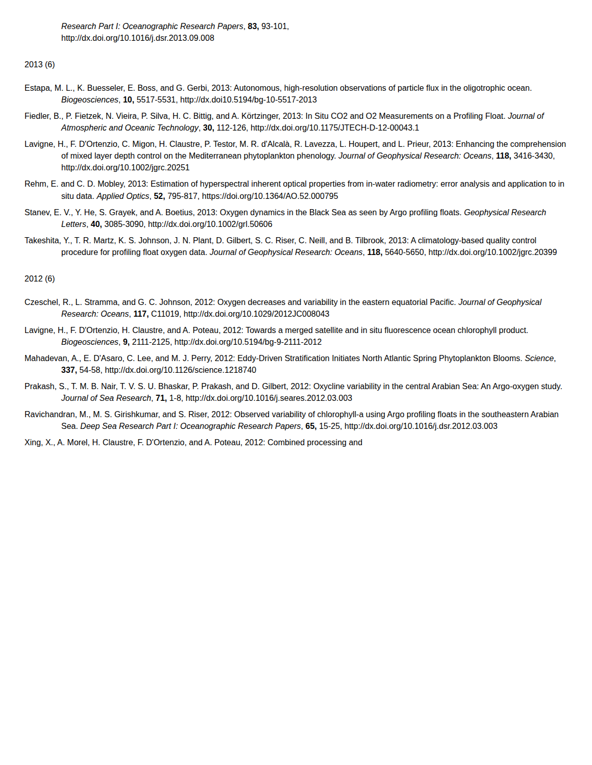Research Part I: Oceanographic Research Papers, 83, 93-101,
http://dx.doi.org/10.1016/j.dsr.2013.09.008
2013 (6)
Estapa, M. L., K. Buesseler, E. Boss, and G. Gerbi, 2013: Autonomous, high-resolution observations of particle flux in the oligotrophic ocean. Biogeosciences, 10, 5517-5531, http://dx.doi10.5194/bg-10-5517-2013
Fiedler, B., P. Fietzek, N. Vieira, P. Silva, H. C. Bittig, and A. Körtzinger, 2013: In Situ CO2 and O2 Measurements on a Profiling Float. Journal of Atmospheric and Oceanic Technology, 30, 112-126, http://dx.doi.org/10.1175/JTECH-D-12-00043.1
Lavigne, H., F. D'Ortenzio, C. Migon, H. Claustre, P. Testor, M. R. d'Alcalà, R. Lavezza, L. Houpert, and L. Prieur, 2013: Enhancing the comprehension of mixed layer depth control on the Mediterranean phytoplankton phenology. Journal of Geophysical Research: Oceans, 118, 3416-3430, http://dx.doi.org/10.1002/jgrc.20251
Rehm, E. and C. D. Mobley, 2013: Estimation of hyperspectral inherent optical properties from in-water radiometry: error analysis and application to in situ data. Applied Optics, 52, 795-817, https://doi.org/10.1364/AO.52.000795
Stanev, E. V., Y. He, S. Grayek, and A. Boetius, 2013: Oxygen dynamics in the Black Sea as seen by Argo profiling floats. Geophysical Research Letters, 40, 3085-3090, http://dx.doi.org/10.1002/grl.50606
Takeshita, Y., T. R. Martz, K. S. Johnson, J. N. Plant, D. Gilbert, S. C. Riser, C. Neill, and B. Tilbrook, 2013: A climatology-based quality control procedure for profiling float oxygen data. Journal of Geophysical Research: Oceans, 118, 5640-5650, http://dx.doi.org/10.1002/jgrc.20399
2012 (6)
Czeschel, R., L. Stramma, and G. C. Johnson, 2012: Oxygen decreases and variability in the eastern equatorial Pacific. Journal of Geophysical Research: Oceans, 117, C11019, http://dx.doi.org/10.1029/2012JC008043
Lavigne, H., F. D'Ortenzio, H. Claustre, and A. Poteau, 2012: Towards a merged satellite and in situ fluorescence ocean chlorophyll product. Biogeosciences, 9, 2111-2125, http://dx.doi.org/10.5194/bg-9-2111-2012
Mahadevan, A., E. D'Asaro, C. Lee, and M. J. Perry, 2012: Eddy-Driven Stratification Initiates North Atlantic Spring Phytoplankton Blooms. Science, 337, 54-58, http://dx.doi.org/10.1126/science.1218740
Prakash, S., T. M. B. Nair, T. V. S. U. Bhaskar, P. Prakash, and D. Gilbert, 2012: Oxycline variability in the central Arabian Sea: An Argo-oxygen study. Journal of Sea Research, 71, 1-8, http://dx.doi.org/10.1016/j.seares.2012.03.003
Ravichandran, M., M. S. Girishkumar, and S. Riser, 2012: Observed variability of chlorophyll-a using Argo profiling floats in the southeastern Arabian Sea. Deep Sea Research Part I: Oceanographic Research Papers, 65, 15-25, http://dx.doi.org/10.1016/j.dsr.2012.03.003
Xing, X., A. Morel, H. Claustre, F. D'Ortenzio, and A. Poteau, 2012: Combined processing and